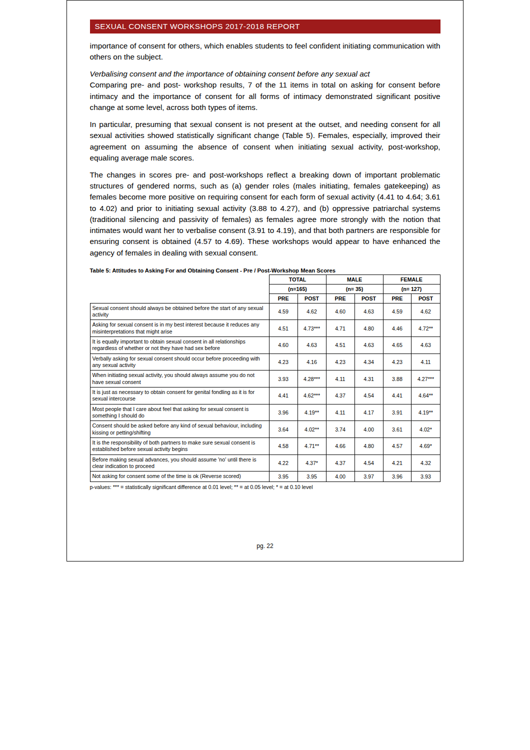SEXUAL CONSENT WORKSHOPS 2017-2018 REPORT
importance of consent for others, which enables students to feel confident initiating communication with others on the subject.
Verbalising consent and the importance of obtaining consent before any sexual act
Comparing pre- and post- workshop results, 7 of the 11 items in total on asking for consent before intimacy and the importance of consent for all forms of intimacy demonstrated significant positive change at some level, across both types of items.
In particular, presuming that sexual consent is not present at the outset, and needing consent for all sexual activities showed statistically significant change (Table 5). Females, especially, improved their agreement on assuming the absence of consent when initiating sexual activity, post-workshop, equaling average male scores.
The changes in scores pre- and post-workshops reflect a breaking down of important problematic structures of gendered norms, such as (a) gender roles (males initiating, females gatekeeping) as females become more positive on requiring consent for each form of sexual activity (4.41 to 4.64; 3.61 to 4.02) and prior to initiating sexual activity (3.88 to 4.27), and (b) oppressive patriarchal systems (traditional silencing and passivity of females) as females agree more strongly with the notion that intimates would want her to verbalise consent (3.91 to 4.19), and that both partners are responsible for ensuring consent is obtained (4.57 to 4.69). These workshops would appear to have enhanced the agency of females in dealing with sexual consent.
Table 5: Attitudes to Asking For and Obtaining Consent - Pre / Post-Workshop Mean Scores
| | TOTAL | MALE | FEMALE |
| --- | --- | --- | --- |
| | (n=165) | (n= 35) | (n= 127) |
| | PRE | POST | PRE | POST | PRE | POST |
| Sexual consent should always be obtained before the start of any sexual activity | 4.59 | 4.62 | 4.60 | 4.63 | 4.59 | 4.62 |
| Asking for sexual consent is in my best interest because it reduces any misinterpretations that might arise | 4.51 | 4.73*** | 4.71 | 4.80 | 4.46 | 4.72** |
| It is equally important to obtain sexual consent in all relationships regardless of whether or not they have had sex before | 4.60 | 4.63 | 4.51 | 4.63 | 4.65 | 4.63 |
| Verbally asking for sexual consent should occur before proceeding with any sexual activity | 4.23 | 4.16 | 4.23 | 4.34 | 4.23 | 4.11 |
| When initiating sexual activity, you should always assume you do not have sexual consent | 3.93 | 4.28*** | 4.11 | 4.31 | 3.88 | 4.27*** |
| It is just as necessary to obtain consent for genital fondling as it is for sexual intercourse | 4.41 | 4.62*** | 4.37 | 4.54 | 4.41 | 4.64** |
| Most people that I care about feel that asking for sexual consent is something I should do | 3.96 | 4.19** | 4.11 | 4.17 | 3.91 | 4.19** |
| Consent should be asked before any kind of sexual behaviour, including kissing or petting/shifting | 3.64 | 4.02** | 3.74 | 4.00 | 3.61 | 4.02* |
| It is the responsibility of both partners to make sure sexual consent is established before sexual activity begins | 4.58 | 4.71** | 4.66 | 4.80 | 4.57 | 4.69* |
| Before making sexual advances, you should assume 'no' until there is clear indication to proceed | 4.22 | 4.37* | 4.37 | 4.54 | 4.21 | 4.32 |
| Not asking for consent some of the time is ok (Reverse scored) | 3.95 | 3.95 | 4.00 | 3.97 | 3.96 | 3.93 |
p-values: *** = statistically significant difference at 0.01 level; ** = at 0.05 level; * = at 0.10 level
pg. 22